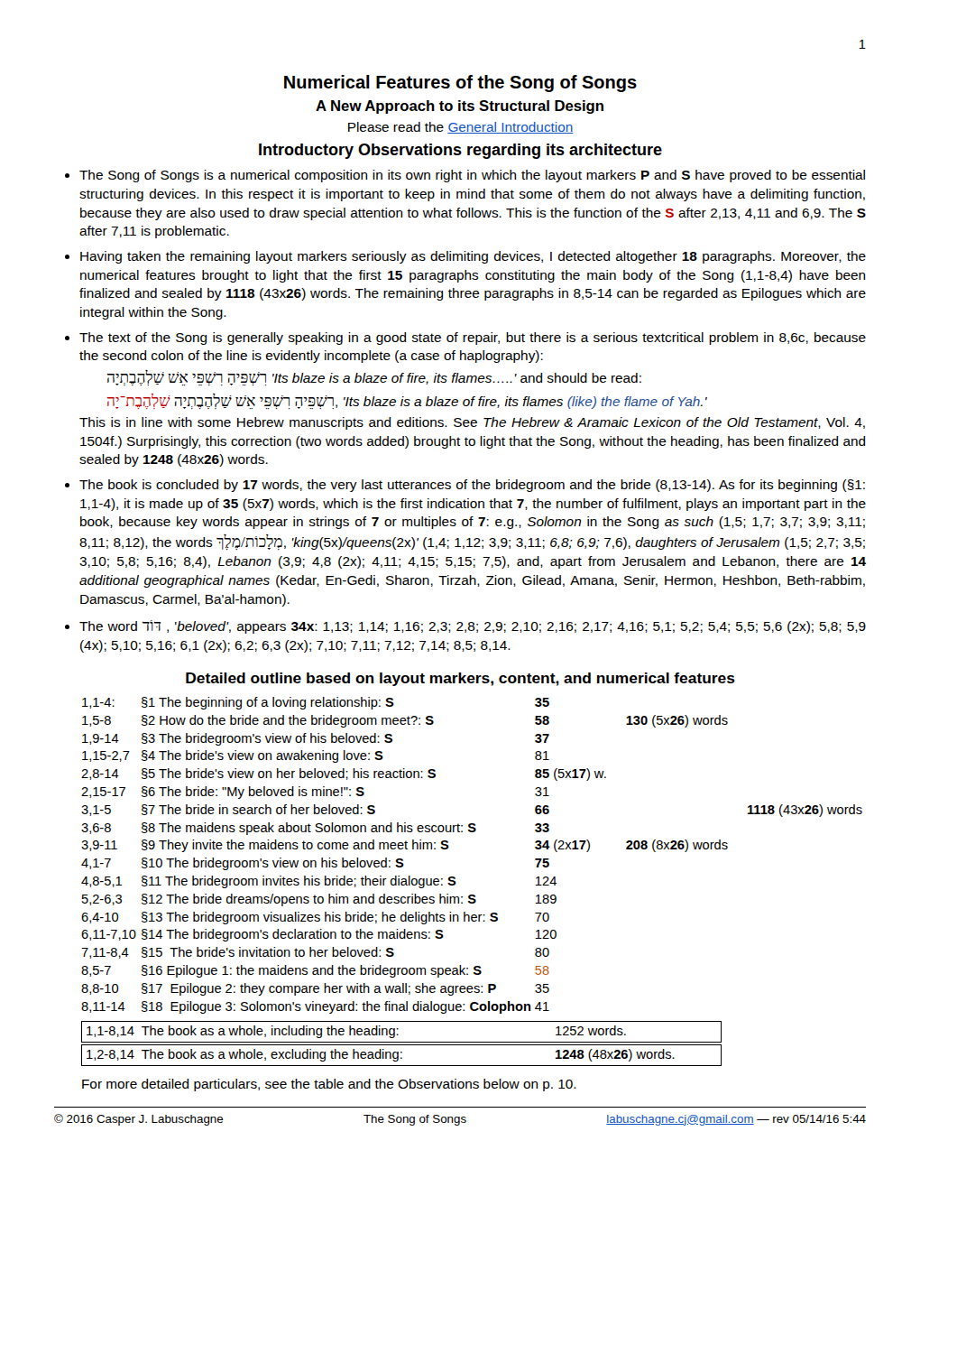1
Numerical Features of the Song of Songs
A New Approach to its Structural Design
Please read the General Introduction
Introductory Observations regarding its architecture
The Song of Songs is a numerical composition in its own right in which the layout markers P and S have proved to be essential structuring devices. In this respect it is important to keep in mind that some of them do not always have a delimiting function, because they are also used to draw special attention to what follows. This is the function of the S after 2,13, 4,11 and 6,9. The S after 7,11 is problematic.
Having taken the remaining layout markers seriously as delimiting devices, I detected altogether 18 paragraphs. Moreover, the numerical features brought to light that the first 15 paragraphs constituting the main body of the Song (1,1-8,4) have been finalized and sealed by 1118 (43x26) words. The remaining three paragraphs in 8,5-14 can be regarded as Epilogues which are integral within the Song.
The text of the Song is generally speaking in a good state of repair, but there is a serious textcritical problem in 8,6c, because the second colon of the line is evidently incomplete (a case of haplography):
רִשְׁפֵּיהָ רִשְׁפֵּי אֵשׁ שַׁלְהֶבֶתְיָה 'Its blaze is a blaze of fire, its flames…..' and should be read:
רִשְׁפֵּיהָ רִשְׁפֵּי אֵשׁ שַׁלְהֶבֶתְיָה שַׁלְהֶבֶת־יָה, 'Its blaze is a blaze of fire, its flames (like) the flame of Yah.'
This is in line with some Hebrew manuscripts and editions. See The Hebrew & Aramaic Lexicon of the Old Testament, Vol. 4, 1504f.) Surprisingly, this correction (two words added) brought to light that the Song, without the heading, has been finalized and sealed by 1248 (48x26) words.
The book is concluded by 17 words, the very last utterances of the bridegroom and the bride (8,13-14). As for its beginning (§1: 1,1-4), it is made up of 35 (5x7) words, which is the first indication that 7, the number of fulfilment, plays an important part in the book, because key words appear in strings of 7 or multiples of 7: e.g., Solomon in the Song as such (1,5; 1,7; 3,7; 3,9; 3,11; 8,11; 8,12), the words מְלָכוֹת/מֶלֶךְ, 'king(5x)/queens(2x)' (1,4; 1,12; 3,9; 3,11; 6,8; 6,9; 7,6), daughters of Jerusalem (1,5; 2,7; 3,5; 3,10; 5,8; 5,16; 8,4), Lebanon (3,9; 4,8 (2x); 4,11; 4,15; 5,15; 7,5), and, apart from Jerusalem and Lebanon, there are 14 additional geographical names (Kedar, En-Gedi, Sharon, Tirzah, Zion, Gilead, Amana, Senir, Hermon, Heshbon, Beth-rabbim, Damascus, Carmel, Ba'al-hamon).
The word דּוֹד , 'beloved', appears 34x: 1,13; 1,14; 1,16; 2,3; 2,8; 2,9; 2,10; 2,16; 2,17; 4,16; 5,1; 5,2; 5,4; 5,5; 5,6 (2x); 5,8; 5,9 (4x); 5,10; 5,16; 6,1 (2x); 6,2; 6,3 (2x); 7,10; 7,11; 7,12; 7,14; 8,5; 8,14.
Detailed outline based on layout markers, content, and numerical features
| 1,1-4: | §1 The beginning of a loving relationship: S | 35 | | | | |
| 1,5-8 | §2 How do the bride and the bridegroom meet?: S | 58 | | 130 (5x 26 ) words | | |
| 1,9-14 | §3 The bridegroom's view of his beloved: S | 37 | | | | |
| 1,15-2,7 | §4 The bride's view on awakening love: S | 81 | | | | |
| 2,8-14 | §5 The bride's view on her beloved; his reaction: S | 85 (5x 17 ) w. | | | | |
| 2,15-17 | §6 The bride: "My beloved is mine!": S | 31 | | | | |
| 3,1-5 | §7 The bride in search of her beloved: S | 66 | | | | 1118 (43x 26 ) words |
| 3,6-8 | §8 The maidens speak about Solomon and his escourt: S | 33 | | | | |
| 3,9-11 | §9 They invite the maidens to come and meet him: S | 34 (2x 17 ) | | 208 (8x 26 ) words | | |
| 4,1-7 | §10 The bridegroom's view on his beloved: S | 75 | | | | |
| 4,8-5,1 | §11 The bridegroom invites his bride; their dialogue: S | 124 | | | | |
| 5,2-6,3 | §12 The bride dreams/opens to him and describes him: S | 189 | | | | |
| 6,4-10 | §13 The bridegroom visualizes his bride; he delights in her: S | 70 | | | | |
| 6,11-7,10 | §14 The bridegroom's declaration to the maidens: S | 120 | | | | |
| 7,11-8,4 | §15 The bride's invitation to her beloved: S | 80 | | | | |
| 8,5-7 | §16 Epilogue 1: the maidens and the bridegroom speak: S | 58 | | | | |
| 8,8-10 | §17 Epilogue 2: they compare her with a wall; she agrees: P | 35 | | | | |
| 8,11-14 | §18 Epilogue 3: Solomon's vineyard: the final dialogue: Colophon | 41 | | | | |
1,1-8,14 The book as a whole, including the heading: 1252 words.
1,2-8,14 The book as a whole, excluding the heading: 1248 (48x26) words.
For more detailed particulars, see the table and the Observations below on p. 10.
© 2016 Casper J. Labuschagne The Song of Songs labuschagne.cj@gmail.com — rev 05/14/16 5:44